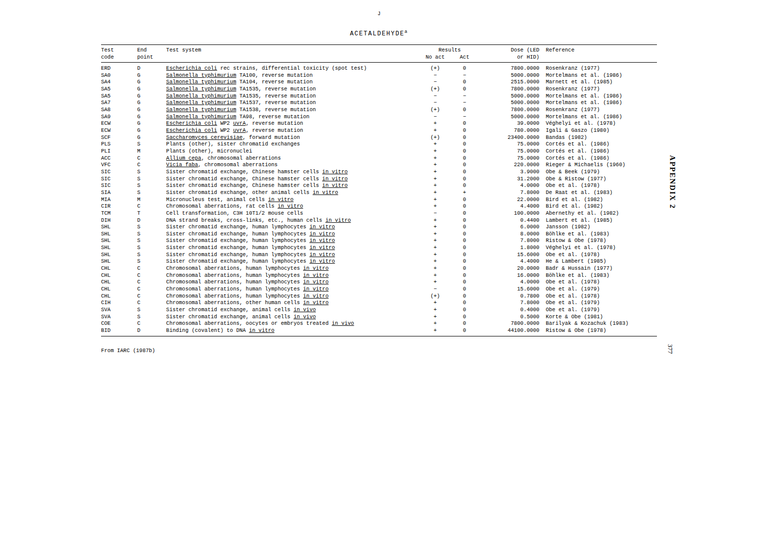J
ACETALDEHYDEa
| Test | End | Test system | Results | Dose (LED | Reference |
| --- | --- | --- | --- | --- | --- |
| code | point | | No act | Act | or HID) | |
| ERD | D | Escherichia coli rec strains, differential toxicity (spot test) | (+) | 0 | 7800.0000 | Rosenkranz (1977) |
| SA0 | G | Salmonella typhimurium TA100, reverse mutation | − | − | 5000.0000 | Mortelmans et al. (1986) |
| SA4 | G | Salmonella typhimurium TA104, reverse mutation | − | 0 | 2515.0000 | Marnett et al. (1985) |
| SA5 | G | Salmonella typhimurium TA1535, reverse mutation | (+) | 0 | 7800.0000 | Rosenkranz (1977) |
| SA5 | G | Salmonella typhimurium TA1535, reverse mutation | − | − | 5000.0000 | Mortelmans et al. (1986) |
| SA7 | G | Salmonella typhimurium TA1537, reverse mutation | − | − | 5000.0000 | Mortelmans et al. (1986) |
| SA8 | G | Salmonella typhimurium TA1538, reverse mutation | (+) | 0 | 7800.0000 | Rosenkranz (1977) |
| SA9 | G | Salmonella typhimurium TA98, reverse mutation | − | − | 5000.0000 | Mortelmans et al. (1986) |
| ECW | G | Escherichia coli WP2 uvrA , reverse mutation | + | 0 | 39.0000 | Véghelyi et al. (1978) |
| ECW | G | Escherichia coli WP2 uvrA , reverse mutation | + | 0 | 780.0000 | Igali & Gaszo (1980) |
| SCF | G | Saccharomyces cerevisiae , forward mutation | (+) | 0 | 23400.0000 | Bandas (1982) |
| PLS | S | Plants (other), sister chromatid exchanges | + | 0 | 75.0000 | Cortés et al. (1986) |
| PLI | M | Plants (other), micronuclei | + | 0 | 75.0000 | Cortés et al. (1986) |
| ACC | C | Allium cepa , chromosomal aberrations | + | 0 | 75.0000 | Cortés et al. (1986) |
| VFC | C | Vicia faba , chromosomal aberrations | + | 0 | 220.0000 | Rieger & Michaelis (1960) |
| SIC | S | Sister chromatid exchange, Chinese hamster cells in vitro | + | 0 | 3.9000 | Obe & Beek (1979) |
| SIC | S | Sister chromatid exchange, Chinese hamster cells in vitro | + | 0 | 31.2000 | Obe & Ristow (1977) |
| SIC | S | Sister chromatid exchange, Chinese hamster cells in vitro | + | 0 | 4.0000 | Obe et al. (1978) |
| SIA | S | Sister chromatid exchange, other animal cells in vitro | + | + | 7.8000 | De Raat et al. (1983) |
| MIA | M | Micronucleus test, animal cells in vitro | + | 0 | 22.0000 | Bird et al. (1982) |
| CIR | C | Chromosomal aberrations, rat cells in vitro | + | 0 | 4.4000 | Bird et al. (1982) |
| TCM | T | Cell transformation, C3H 10T1/2 mouse cells | − | 0 | 100.0000 | Abernethy et al. (1982) |
| DIH | D | DNA strand breaks, cross-links, etc., human cells in vitro | + | 0 | 0.4400 | Lambert et al. (1985) |
| SHL | S | Sister chromatid exchange, human lymphocytes in vitro | + | 0 | 6.0000 | Jansson (1982) |
| SHL | S | Sister chromatid exchange, human lymphocytes in vitro | + | 0 | 8.0000 | Böhlke et al. (1983) |
| SHL | S | Sister chromatid exchange, human lymphocytes in vitro | + | 0 | 7.8000 | Ristow & Obe (1978) |
| SHL | S | Sister chromatid exchange, human lymphocytes in vitro | + | 0 | 1.8000 | Véghelyi et al. (1978) |
| SHL | S | Sister chromatid exchange, human lymphocytes in vitro | + | 0 | 15.6000 | Obe et al. (1978) |
| SHL | S | Sister chromatid exchange, human lymphocytes in vitro | + | 0 | 4.4000 | He & Lambert (1985) |
| CHL | C | Chromosomal aberrations, human lymphocytes in vitro | + | 0 | 20.0000 | Badr & Hussain (1977) |
| CHL | C | Chromosomal aberrations, human lymphocytes in vitro | + | 0 | 16.0000 | Böhlke et al. (1983) |
| CHL | C | Chromosomal aberrations, human lymphocytes in vitro | + | 0 | 4.0000 | Obe et al. (1978) |
| CHL | C | Chromosomal aberrations, human lymphocytes in vitro | − | 0 | 15.6000 | Obe et al. (1979) |
| CHL | C | Chromosomal aberrations, human lymphocytes in vitro | (+) | 0 | 0.7800 | Obe et al. (1978) |
| CIH | C | Chromosomal aberrations, other human cells in vitro | + | 0 | 7.8000 | Obe et al. (1979) |
| SVA | S | Sister chromatid exchange, animal cells in vivo | + | 0 | 0.4000 | Obe et al. (1979) |
| SVA | S | Sister chromatid exchange, animal cells in vivo | + | 0 | 0.5000 | Korte & Obe (1981) |
| COE | C | Chromosomal aberrations, oocytes or embryos treated in vivo | + | 0 | 7800.0000 | Barilyak & Kozachuk (1983) |
| BID | D | Binding (covalent) to DNA in vitro | + | 0 | 44100.0000 | Ristow & Obe (1978) |
From IARC (1987b)
APPENDIX 2
377